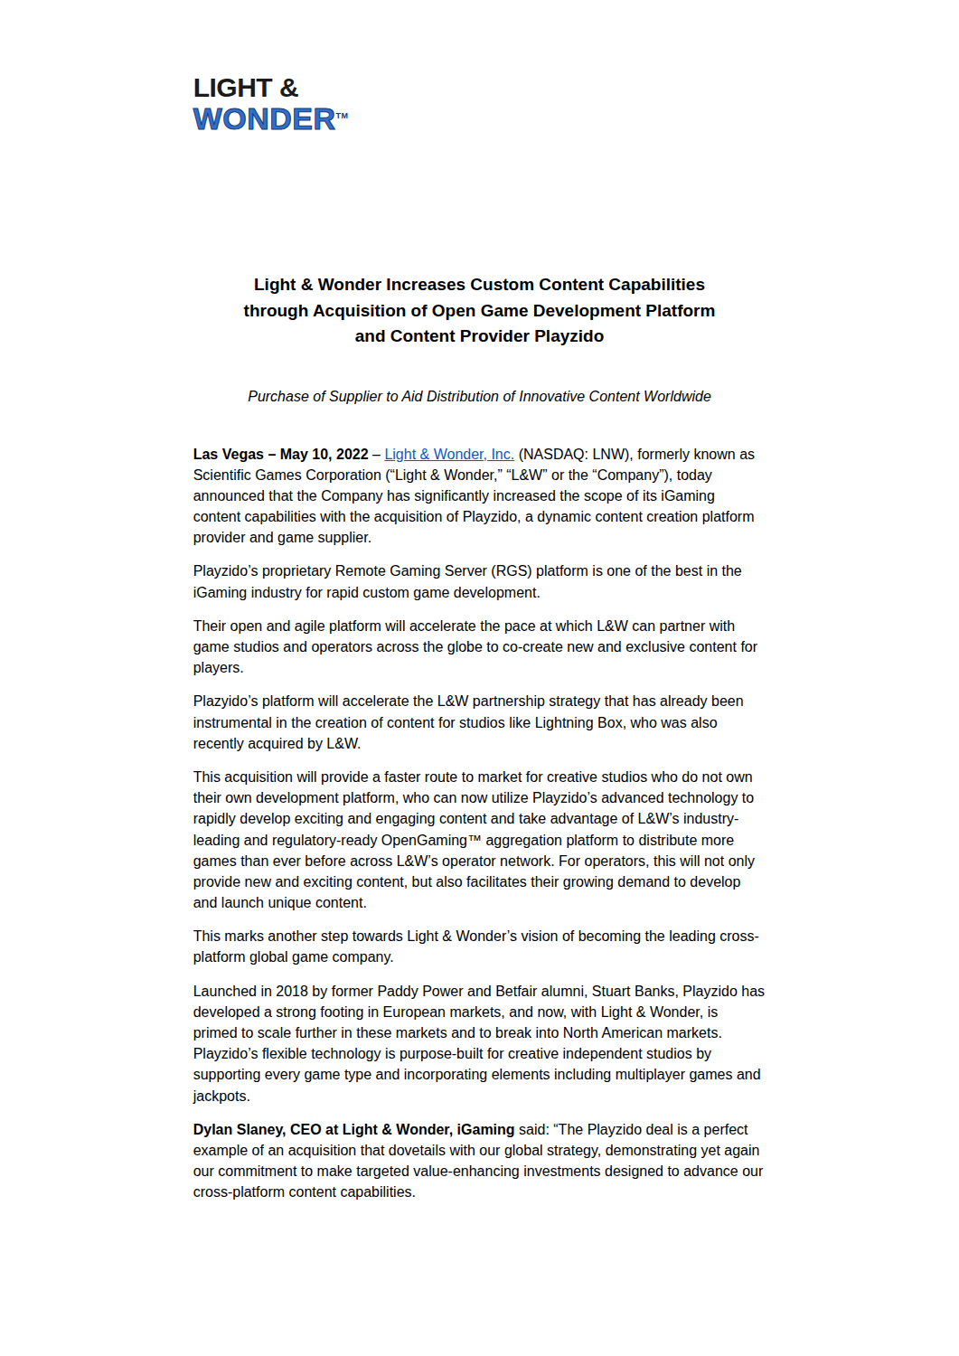LIGHT &
WONDERTM
Light & Wonder Increases Custom Content Capabilities
through Acquisition of Open Game Development Platform
and Content Provider Playzido
Purchase of Supplier to Aid Distribution of Innovative Content Worldwide
Las Vegas – May 10, 2022 – Light & Wonder, Inc. (NASDAQ: LNW), formerly known as Scientific Games Corporation (“Light & Wonder,” “L&W” or the “Company”), today announced that the Company has significantly increased the scope of its iGaming content capabilities with the acquisition of Playzido, a dynamic content creation platform provider and game supplier.
Playzido’s proprietary Remote Gaming Server (RGS) platform is one of the best in the iGaming industry for rapid custom game development.
Their open and agile platform will accelerate the pace at which L&W can partner with game studios and operators across the globe to co-create new and exclusive content for players.
Plazyido’s platform will accelerate the L&W partnership strategy that has already been instrumental in the creation of content for studios like Lightning Box, who was also recently acquired by L&W.
This acquisition will provide a faster route to market for creative studios who do not own their own development platform, who can now utilize Playzido’s advanced technology to rapidly develop exciting and engaging content and take advantage of L&W’s industry-leading and regulatory-ready OpenGaming™ aggregation platform to distribute more games than ever before across L&W’s operator network. For operators, this will not only provide new and exciting content, but also facilitates their growing demand to develop and launch unique content.
This marks another step towards Light & Wonder’s vision of becoming the leading cross-platform global game company.
Launched in 2018 by former Paddy Power and Betfair alumni, Stuart Banks, Playzido has developed a strong footing in European markets, and now, with Light & Wonder, is primed to scale further in these markets and to break into North American markets. Playzido’s flexible technology is purpose-built for creative independent studios by supporting every game type and incorporating elements including multiplayer games and jackpots.
Dylan Slaney, CEO at Light & Wonder, iGaming said: “The Playzido deal is a perfect example of an acquisition that dovetails with our global strategy, demonstrating yet again our commitment to make targeted value-enhancing investments designed to advance our cross-platform content capabilities.